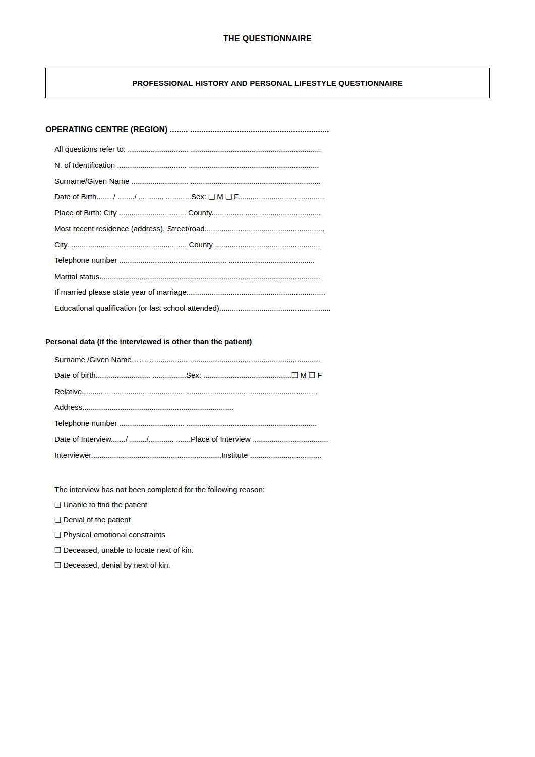THE QUESTIONNAIRE
PROFESSIONAL HISTORY AND PERSONAL LIFESTYLE QUESTIONNAIRE
OPERATING CENTRE (REGION) ........ ..............................................................
All questions refer to: ............................. ..............................................................
N. of Identification ................................. ..............................................................
Surname/Given Name ........................... ..............................................................
Date of Birth......../ ......../ ............ ............Sex: ❑ M ❑ F.........................................
Place of Birth: City ................................ County............... ....................................
Most recent residence (address). Street/road.........................................................
City. ....................................................... County ..................................................
Telephone number ................................................... .........................................
Marital status.........................................................................................................
If married please state year of marriage..................................................................
Educational qualification (or last school attended).....................................................
Personal data (if the interviewed is other than the patient)
Surname /Given Name………................ ..............................................................
Date of birth.......................... ................Sex: ..........................................❑ M ❑ F
Relative.......... ...................................... ..............................................................
Address........................................................................
Telephone number ............................... ..............................................................
Date of Interview......./ ......../............ .......Place of Interview ....................................
Interviewer..............................................................Institute ..................................
The interview has not been completed for the following reason:
❑ Unable to find the patient
❑ Denial of the patient
❑ Physical-emotional constraints
❑ Deceased, unable to locate next of kin.
❑ Deceased, denial by next of kin.